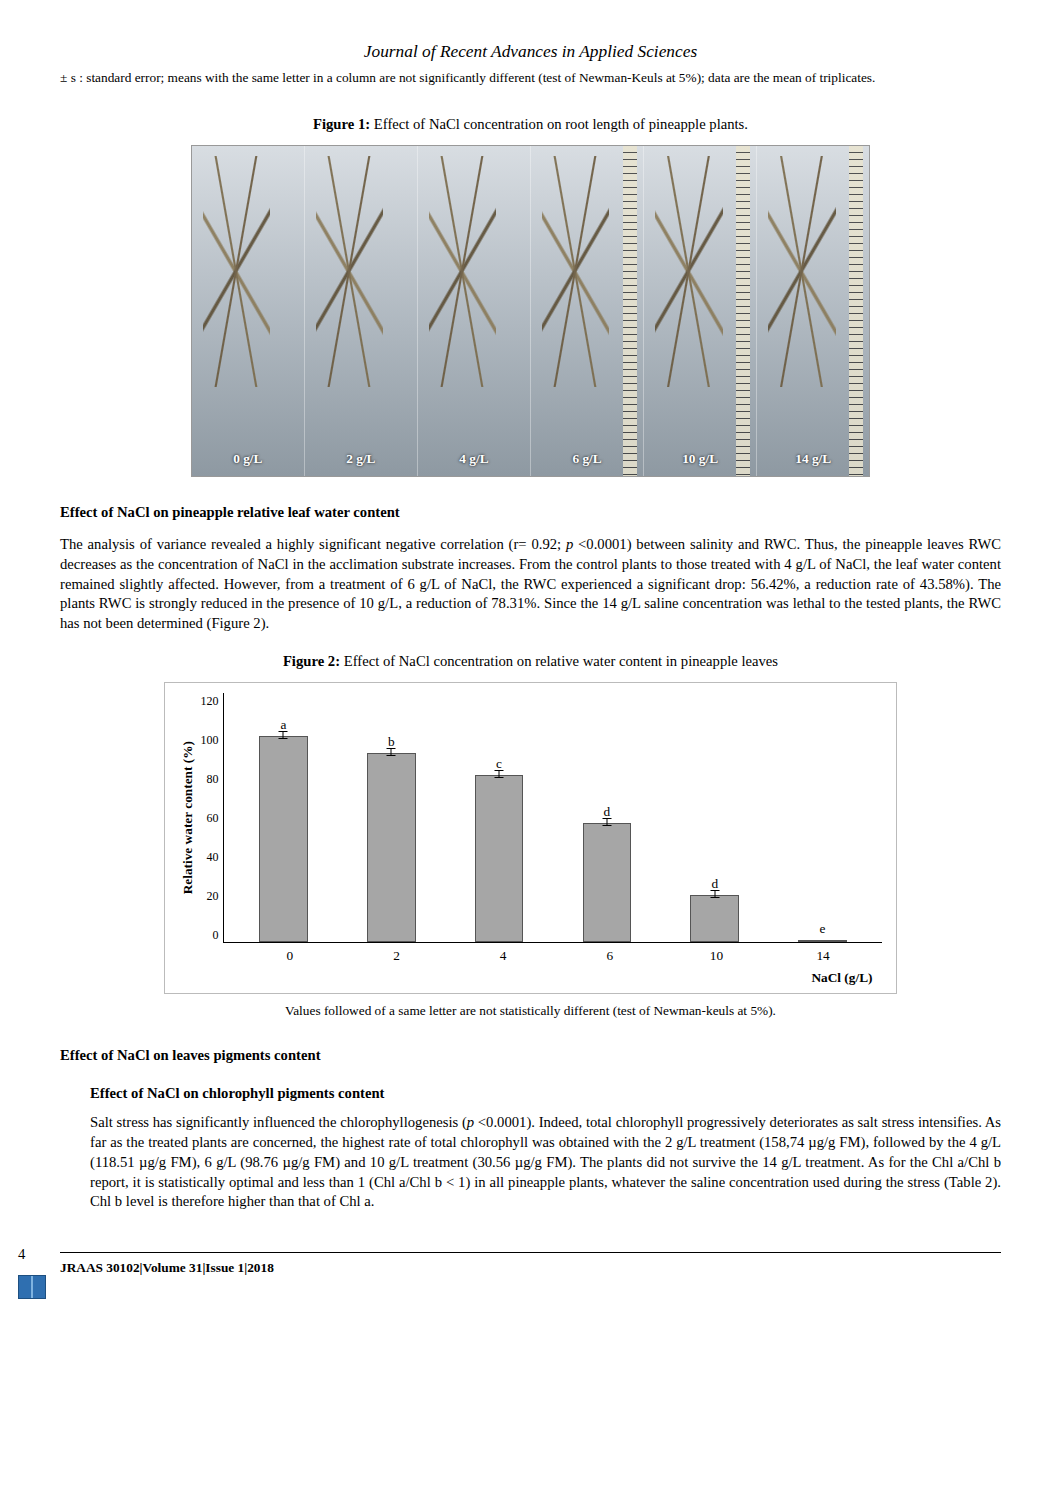Journal of Recent Advances in Applied Sciences
± s : standard error; means with the same letter in a column are not significantly different (test of Newman-Keuls at 5%); data are the mean of triplicates.
Figure 1: Effect of NaCl concentration on root length of pineapple plants.
0 g/L
2 g/L
4 g/L
6 g/L
10 g/L
14 g/L
Effect of NaCl on pineapple relative leaf water content
The analysis of variance revealed a highly significant negative correlation (r= 0.92; p <0.0001) between salinity and RWC. Thus, the pineapple leaves RWC decreases as the concentration of NaCl in the acclimation substrate increases. From the control plants to those treated with 4 g/L of NaCl, the leaf water content remained slightly affected. However, from a treatment of 6 g/L of NaCl, the RWC experienced a significant drop: 56.42%, a reduction rate of 43.58%). The plants RWC is strongly reduced in the presence of 10 g/L, a reduction of 78.31%. Since the 14 g/L saline concentration was lethal to the tested plants, the RWC has not been determined (Figure 2).
Figure 2: Effect of NaCl concentration on relative water content in pineapple leaves
Relative water content (%)
120 100 80 60 40 20 0
a
b
c
d
d
e
02461014
NaCl (g/L)
Values followed of a same letter are not statistically different (test of Newman-keuls at 5%).
Effect of NaCl on leaves pigments content
Effect of NaCl on chlorophyll pigments content
Salt stress has significantly influenced the chlorophyllogenesis (p <0.0001). Indeed, total chlorophyll progressively deteriorates as salt stress intensifies. As far as the treated plants are concerned, the highest rate of total chlorophyll was obtained with the 2 g/L treatment (158,74 µg/g FM), followed by the 4 g/L (118.51 µg/g FM), 6 g/L (98.76 µg/g FM) and 10 g/L treatment (30.56 µg/g FM). The plants did not survive the 14 g/L treatment. As for the Chl a/Chl b report, it is statistically optimal and less than 1 (Chl a/Chl b < 1) in all pineapple plants, whatever the saline concentration used during the stress (Table 2). Chl b level is therefore higher than that of Chl a.
4
JRAAS 30102|Volume 31|Issue 1|2018